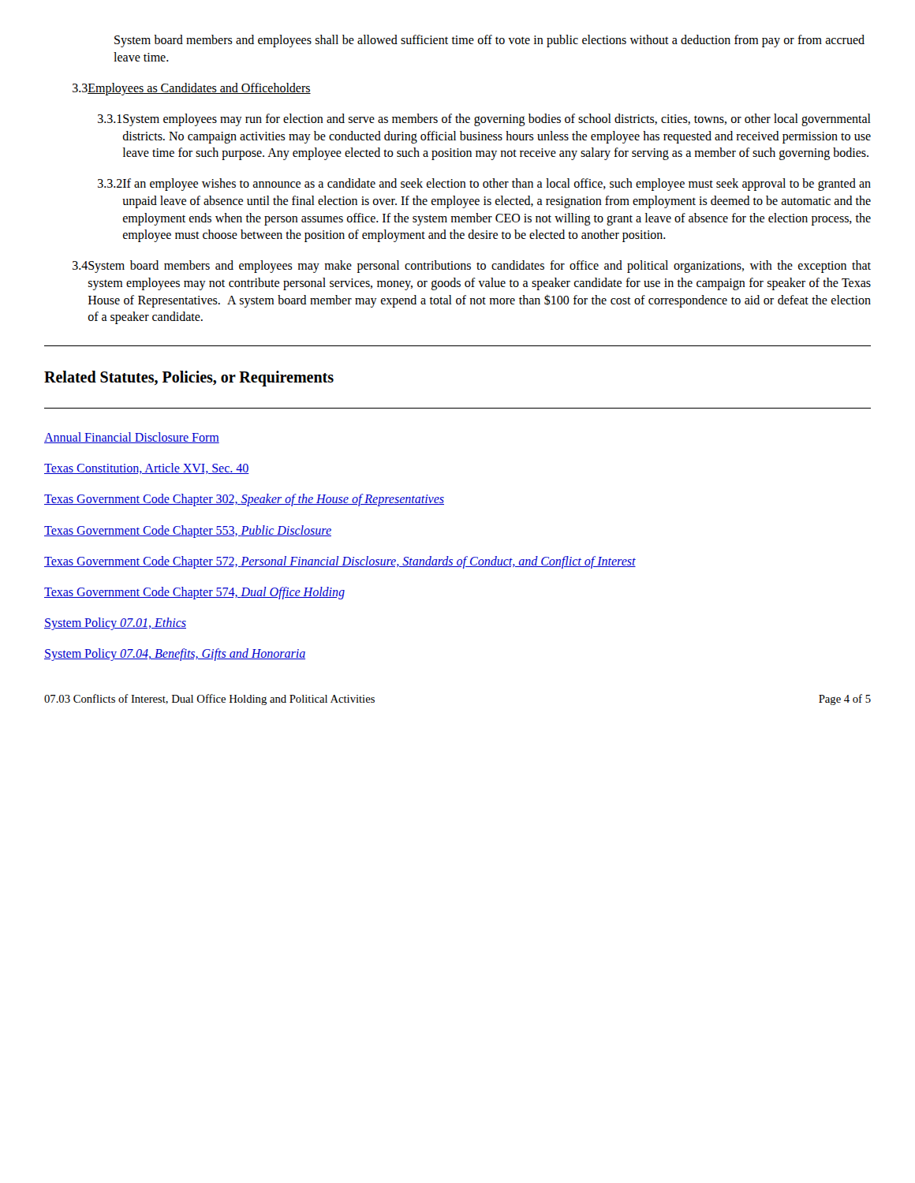System board members and employees shall be allowed sufficient time off to vote in public elections without a deduction from pay or from accrued leave time.
3.3
Employees as Candidates and Officeholders
3.3.1
System employees may run for election and serve as members of the governing bodies of school districts, cities, towns, or other local governmental districts. No campaign activities may be conducted during official business hours unless the employee has requested and received permission to use leave time for such purpose. Any employee elected to such a position may not receive any salary for serving as a member of such governing bodies.
3.3.2
If an employee wishes to announce as a candidate and seek election to other than a local office, such employee must seek approval to be granted an unpaid leave of absence until the final election is over. If the employee is elected, a resignation from employment is deemed to be automatic and the employment ends when the person assumes office. If the system member CEO is not willing to grant a leave of absence for the election process, the employee must choose between the position of employment and the desire to be elected to another position.
3.4
System board members and employees may make personal contributions to candidates for office and political organizations, with the exception that system employees may not contribute personal services, money, or goods of value to a speaker candidate for use in the campaign for speaker of the Texas House of Representatives. A system board member may expend a total of not more than $100 for the cost of correspondence to aid or defeat the election of a speaker candidate.
Related Statutes, Policies, or Requirements
Annual Financial Disclosure Form
Texas Constitution, Article XVI, Sec. 40
Texas Government Code Chapter 302, Speaker of the House of Representatives
Texas Government Code Chapter 553, Public Disclosure
Texas Government Code Chapter 572, Personal Financial Disclosure, Standards of Conduct, and Conflict of Interest
Texas Government Code Chapter 574, Dual Office Holding
System Policy 07.01, Ethics
System Policy 07.04, Benefits, Gifts and Honoraria
07.03 Conflicts of Interest, Dual Office Holding and Political Activities
Page 4 of 5